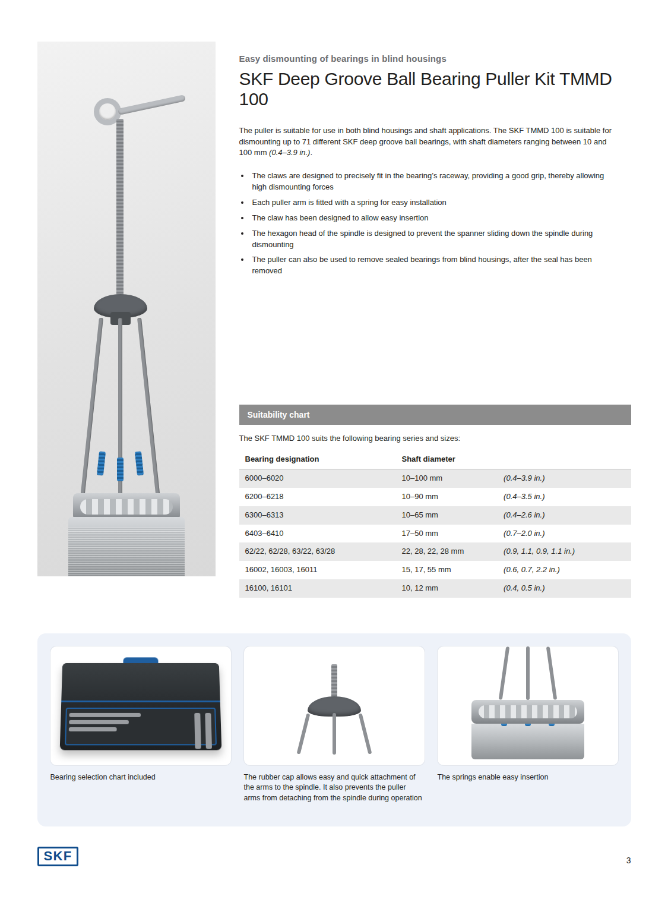Easy dismounting of bearings in blind housings
SKF Deep Groove Ball Bearing Puller Kit TMMD 100
The puller is suitable for use in both blind housings and shaft applications. The SKF TMMD 100 is suitable for dismounting up to 71 different SKF deep groove ball bearings, with shaft diameters ranging between 10 and 100 mm (0.4–3.9 in.).
The claws are designed to precisely fit in the bearing’s raceway, providing a good grip, thereby allowing high dismounting forces
Each puller arm is fitted with a spring for easy installation
The claw has been designed to allow easy insertion
The hexagon head of the spindle is designed to prevent the spanner sliding down the spindle during dismounting
The puller can also be used to remove sealed bearings from blind housings, after the seal has been removed
Suitability chart
The SKF TMMD 100 suits the following bearing series and sizes:
| Bearing designation | Shaft diameter |
| --- | --- |
| 6000–6020 | 10–100 mm | (0.4–3.9 in.) |
| 6200–6218 | 10–90 mm | (0.4–3.5 in.) |
| 6300–6313 | 10–65 mm | (0.4–2.6 in.) |
| 6403–6410 | 17–50 mm | (0.7–2.0 in.) |
| 62/22, 62/28, 63/22, 63/28 | 22, 28, 22, 28 mm | (0.9, 1.1, 0.9, 1.1 in.) |
| 16002, 16003, 16011 | 15, 17, 55 mm | (0.6, 0.7, 2.2 in.) |
| 16100, 16101 | 10, 12 mm | (0.4, 0.5 in.) |
Bearing selection chart included
The rubber cap allows easy and quick attachment of the arms to the spindle. It also prevents the puller arms from detaching from the spindle during operation
The springs enable easy insertion
SKF 3